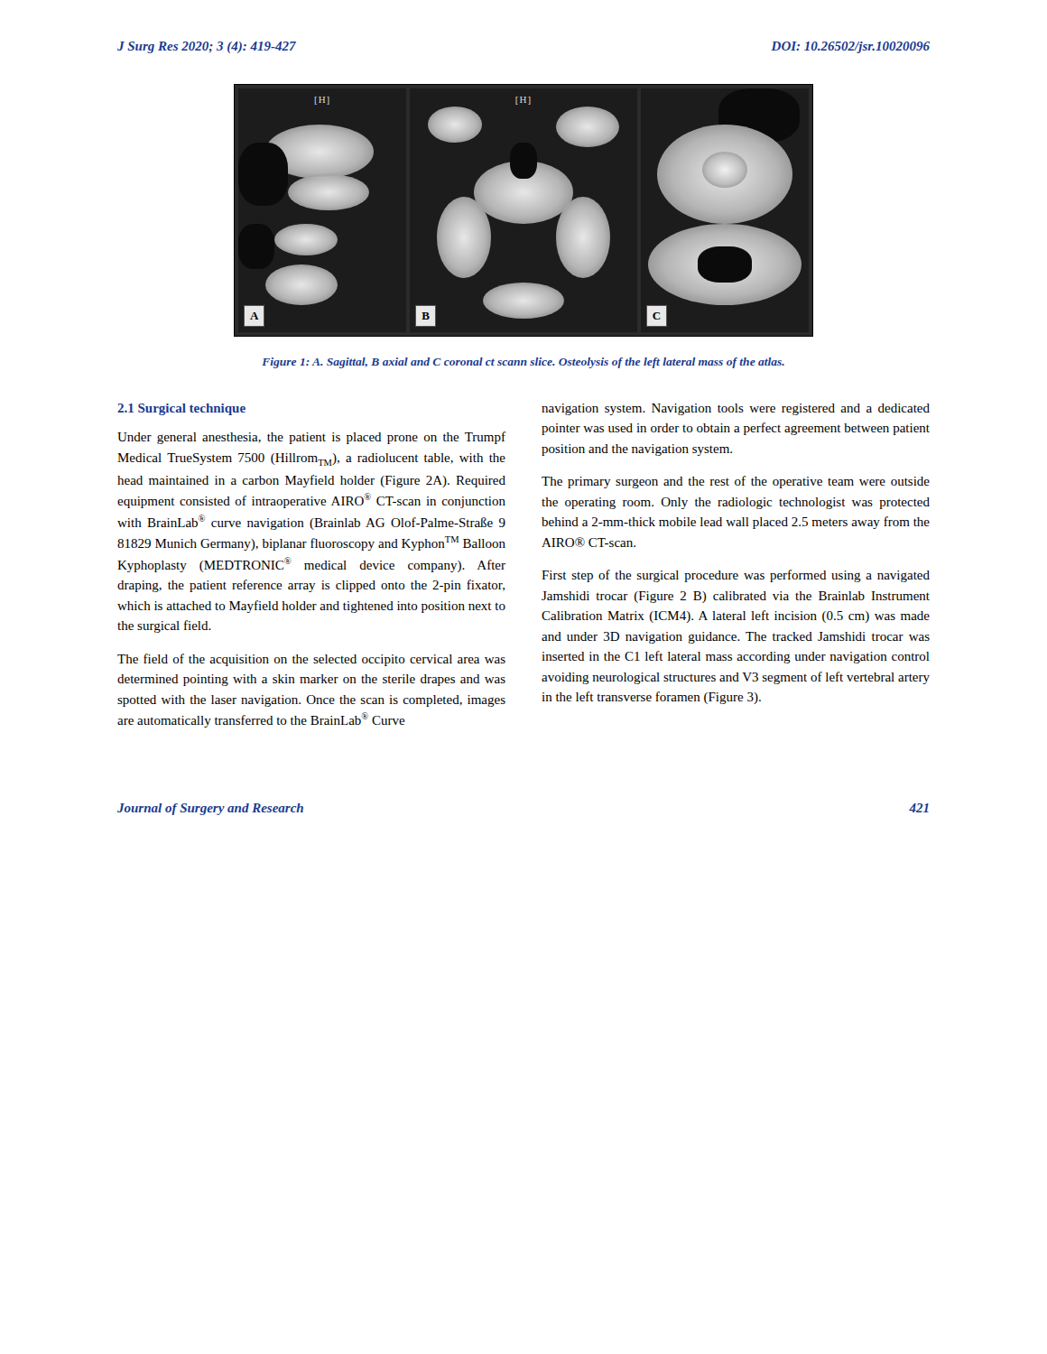J Surg Res 2020; 3 (4): 419-427
DOI: 10.26502/jsr.10020096
[H]
A
[H]
B
C
Figure 1: A. Sagittal, B axial and C coronal ct scann slice. Osteolysis of the left lateral mass of the atlas.
2.1 Surgical technique
Under general anesthesia, the patient is placed prone on the Trumpf Medical TrueSystem 7500 (HillromTM), a radiolucent table, with the head maintained in a carbon Mayfield holder (Figure 2A). Required equipment consisted of intraoperative AIRO® CT-scan in conjunction with BrainLab® curve navigation (Brainlab AG Olof-Palme-Straße 9 81829 Munich Germany), biplanar fluoroscopy and KyphonTM Balloon Kyphoplasty (MEDTRONIC® medical device company). After draping, the patient reference array is clipped onto the 2-pin fixator, which is attached to Mayfield holder and tightened into position next to the surgical field.
The field of the acquisition on the selected occipito cervical area was determined pointing with a skin marker on the sterile drapes and was spotted with the laser navigation. Once the scan is completed, images are automatically transferred to the BrainLab® Curve
navigation system. Navigation tools were registered and a dedicated pointer was used in order to obtain a perfect agreement between patient position and the navigation system.
The primary surgeon and the rest of the operative team were outside the operating room. Only the radiologic technologist was protected behind a 2-mm-thick mobile lead wall placed 2.5 meters away from the AIRO® CT-scan.
First step of the surgical procedure was performed using a navigated Jamshidi trocar (Figure 2 B) calibrated via the Brainlab Instrument Calibration Matrix (ICM4). A lateral left incision (0.5 cm) was made and under 3D navigation guidance. The tracked Jamshidi trocar was inserted in the C1 left lateral mass according under navigation control avoiding neurological structures and V3 segment of left vertebral artery in the left transverse foramen (Figure 3).
Journal of Surgery and Research
421